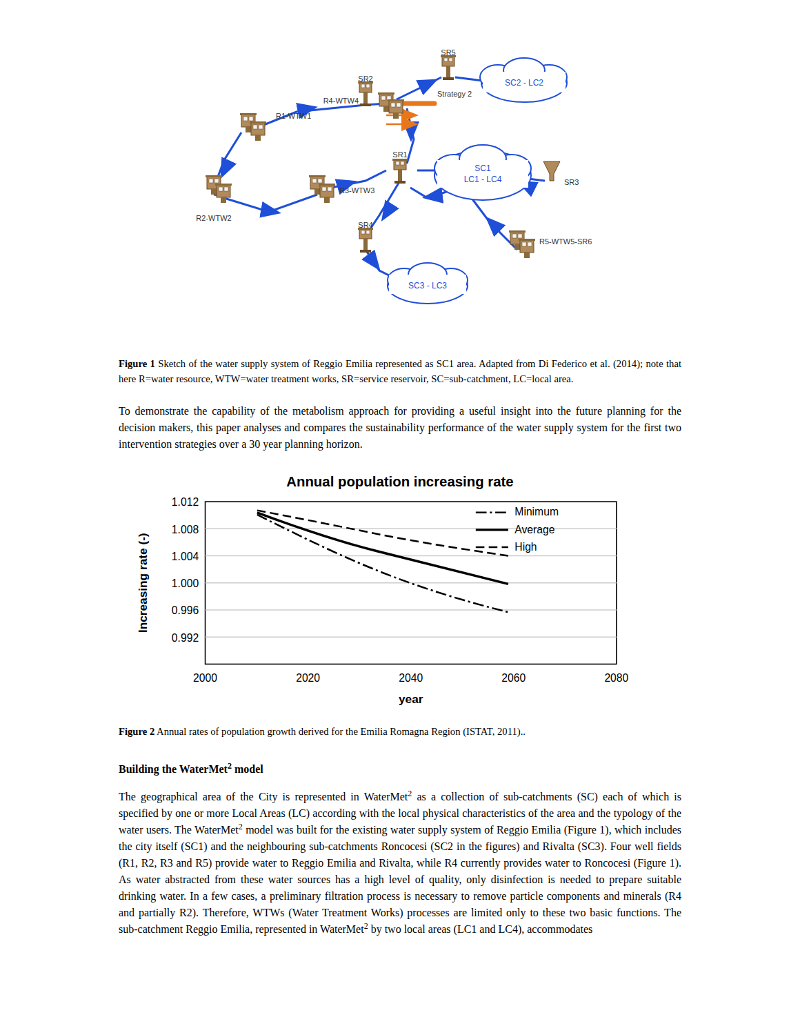Strategy 2 SC2 - LC2 SC1 LC1 - LC4 SC3 - LC3 SR5 SR2 R4-WTW4 R1-WTW1 R2-WTW2 R3-WTW3 SR1 SR4 R5-WTW5-SR6 SR3
Figure 1 Sketch of the water supply system of Reggio Emilia represented as SC1 area. Adapted from Di Federico et al. (2014); note that here R=water resource, WTW=water treatment works, SR=service reservoir, SC=sub-catchment, LC=local area.
To demonstrate the capability of the metabolism approach for providing a useful insight into the future planning for the decision makers, this paper analyses and compares the sustainability performance of the water supply system for the first two intervention strategies over a 30 year planning horizon.
Annual population increasing rate 1.012 1.008 1.004 1.000 0.996 0.992 2000 2020 2040 2060 2080 year Increasing rate (-) Minimum Average High
Figure 2 Annual rates of population growth derived for the Emilia Romagna Region (ISTAT, 2011)..
Building the WaterMet2 model
The geographical area of the City is represented in WaterMet2 as a collection of sub-catchments (SC) each of which is specified by one or more Local Areas (LC) according with the local physical characteristics of the area and the typology of the water users. The WaterMet2 model was built for the existing water supply system of Reggio Emilia (Figure 1), which includes the city itself (SC1) and the neighbouring sub-catchments Roncocesi (SC2 in the figures) and Rivalta (SC3). Four well fields (R1, R2, R3 and R5) provide water to Reggio Emilia and Rivalta, while R4 currently provides water to Roncocesi (Figure 1). As water abstracted from these water sources has a high level of quality, only disinfection is needed to prepare suitable drinking water. In a few cases, a preliminary filtration process is necessary to remove particle components and minerals (R4 and partially R2). Therefore, WTWs (Water Treatment Works) processes are limited only to these two basic functions. The sub-catchment Reggio Emilia, represented in WaterMet2 by two local areas (LC1 and LC4), accommodates